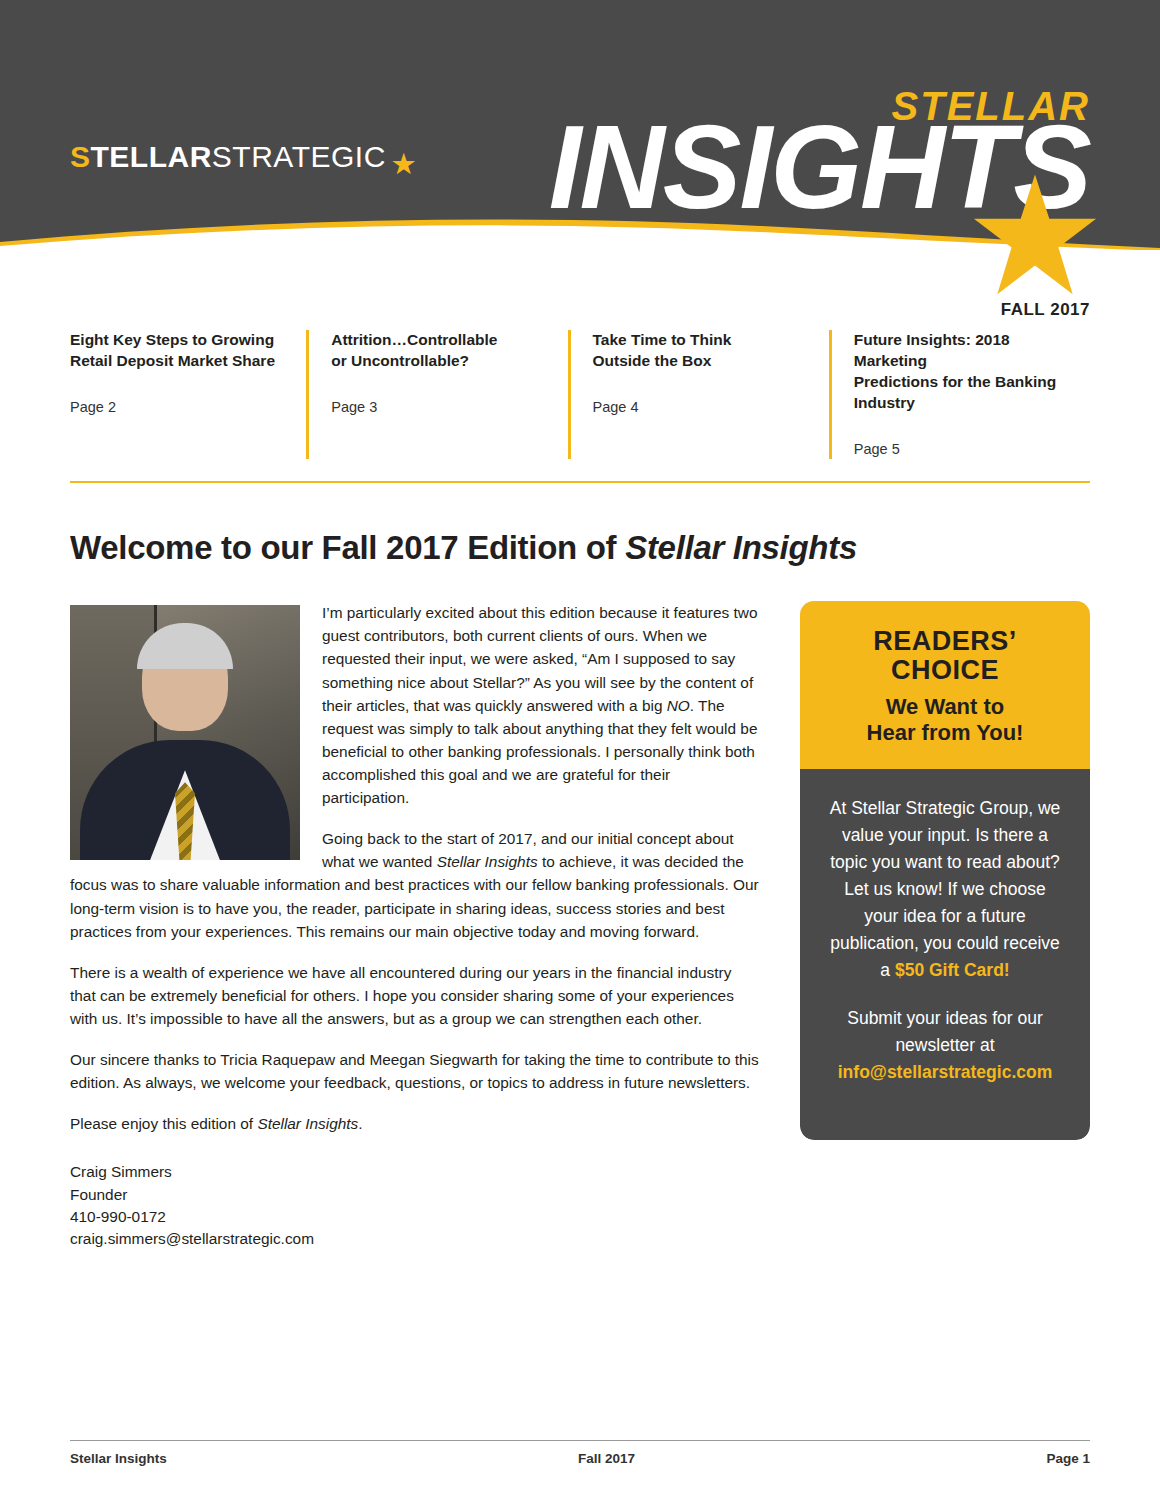STELLARSTRATEGIC★
STELLAR
INSIGHTS
FALL 2017
Eight Key Steps to Growing
Retail Deposit Market Share
Page 2
Attrition…Controllable
or Uncontrollable?
Page 3
Take Time to Think
Outside the Box
Page 4
Future Insights: 2018 Marketing
Predictions for the Banking Industry
Page 5
Welcome to our Fall 2017 Edition of Stellar Insights
I’m particularly excited about this edition because it features two guest contributors, both current clients of ours. When we requested their input, we were asked, “Am I supposed to say something nice about Stellar?” As you will see by the content of their articles, that was quickly answered with a big NO. The request was simply to talk about anything that they felt would be beneficial to other banking professionals. I personally think both accomplished this goal and we are grateful for their participation.
Going back to the start of 2017, and our initial concept about what we wanted Stellar Insights to achieve, it was decided the focus was to share valuable information and best practices with our fellow banking professionals. Our long-term vision is to have you, the reader, participate in sharing ideas, success stories and best practices from your experiences. This remains our main objective today and moving forward.
There is a wealth of experience we have all encountered during our years in the financial industry that can be extremely beneficial for others. I hope you consider sharing some of your experiences with us. It’s impossible to have all the answers, but as a group we can strengthen each other.
Our sincere thanks to Tricia Raquepaw and Meegan Siegwarth for taking the time to contribute to this edition. As always, we welcome your feedback, questions, or topics to address in future newsletters.
Please enjoy this edition of Stellar Insights.
Craig Simmers
Founder
410-990-0172
craig.simmers@stellarstrategic.com
READERS’
CHOICE
We Want to
Hear from You!
At Stellar Strategic Group, we value your input. Is there a topic you want to read about? Let us know! If we choose your idea for a future publication, you could receive a $50 Gift Card!
Submit your ideas for our newsletter at
info@stellarstrategic.com
Stellar Insights
Fall 2017
Page 1